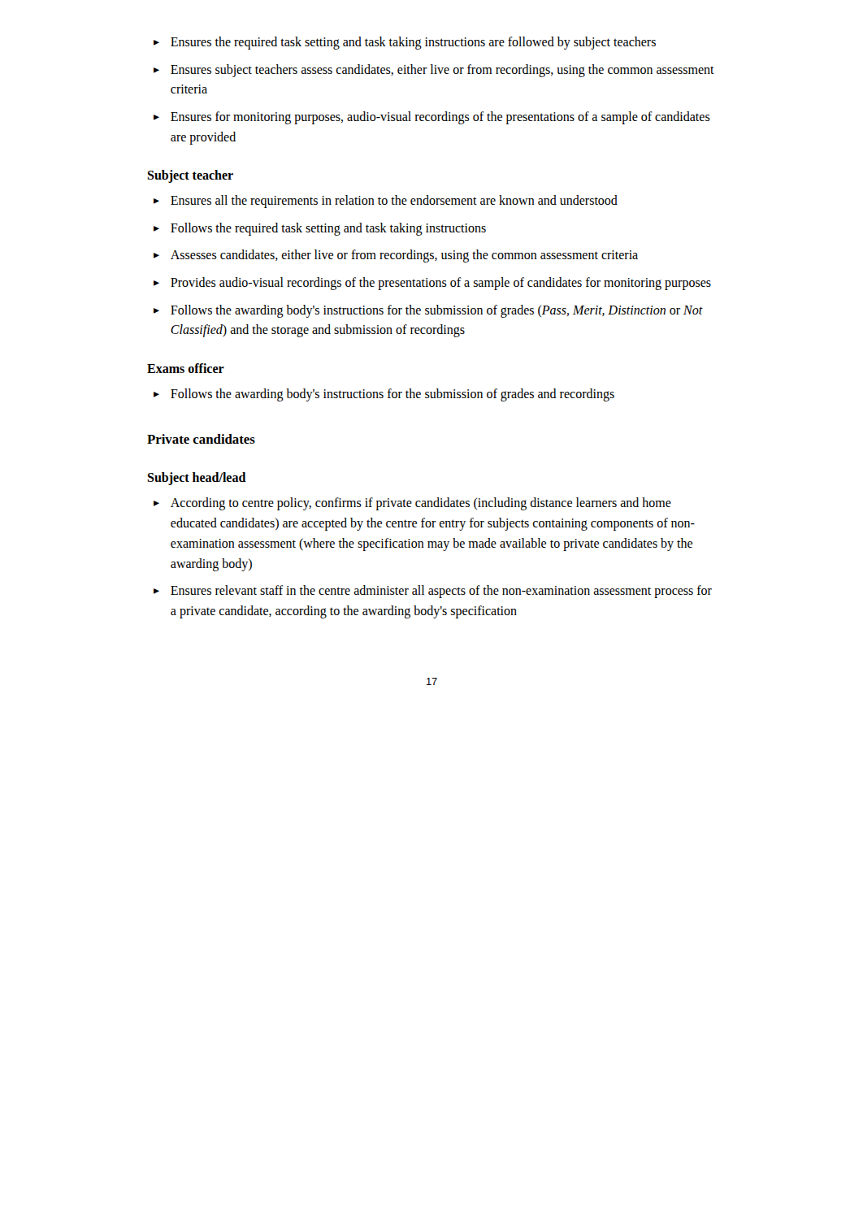Ensures the required task setting and task taking instructions are followed by subject teachers
Ensures subject teachers assess candidates, either live or from recordings, using the common assessment criteria
Ensures for monitoring purposes, audio-visual recordings of the presentations of a sample of candidates are provided
Subject teacher
Ensures all the requirements in relation to the endorsement are known and understood
Follows the required task setting and task taking instructions
Assesses candidates, either live or from recordings, using the common assessment criteria
Provides audio-visual recordings of the presentations of a sample of candidates for monitoring purposes
Follows the awarding body's instructions for the submission of grades (Pass, Merit, Distinction or Not Classified) and the storage and submission of recordings
Exams officer
Follows the awarding body's instructions for the submission of grades and recordings
Private candidates
Subject head/lead
According to centre policy, confirms if private candidates (including distance learners and home educated candidates) are accepted by the centre for entry for subjects containing components of non-examination assessment (where the specification may be made available to private candidates by the awarding body)
Ensures relevant staff in the centre administer all aspects of the non-examination assessment process for a private candidate, according to the awarding body's specification
17